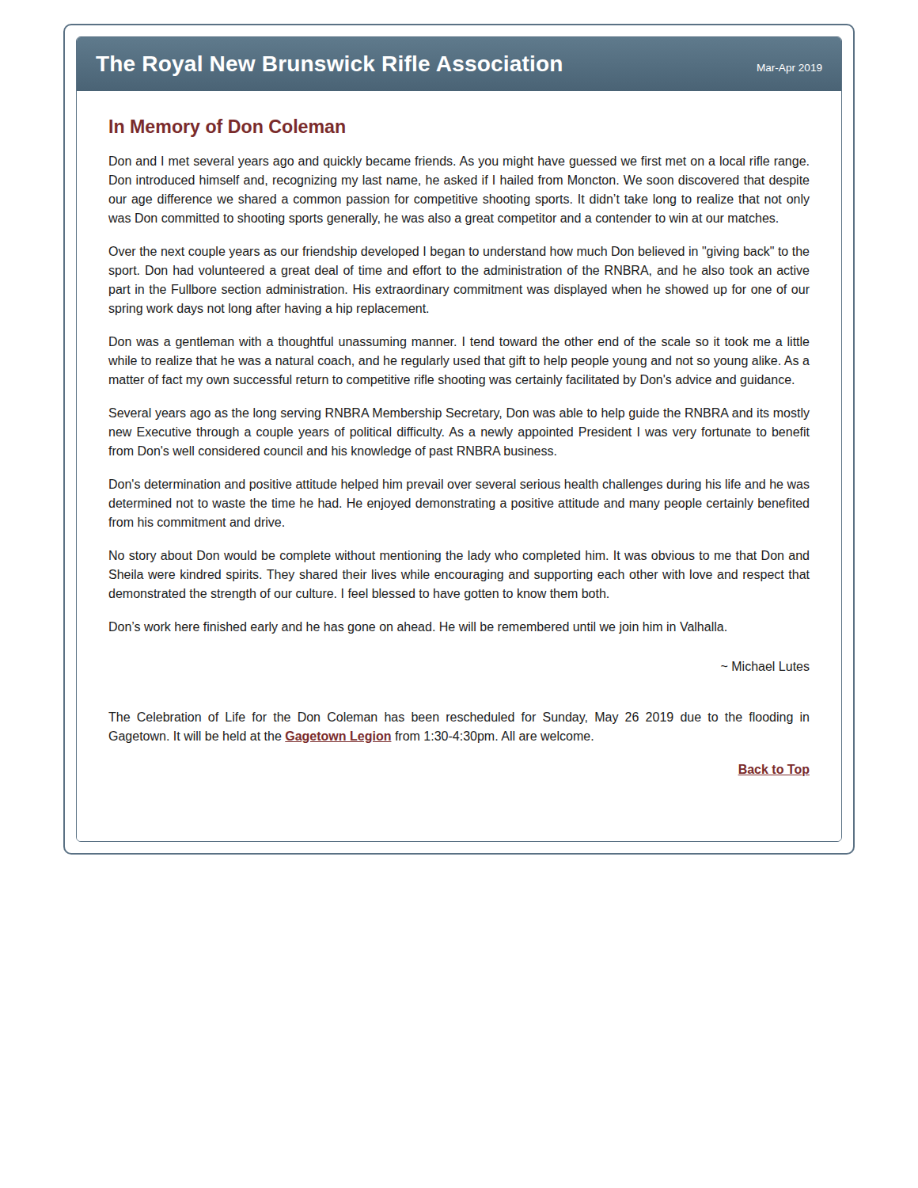The Royal New Brunswick Rifle Association
Mar-Apr 2019
In Memory of Don Coleman
Don and I met several years ago and quickly became friends. As you might have guessed we first met on a local rifle range. Don introduced himself and, recognizing my last name, he asked if I hailed from Moncton. We soon discovered that despite our age difference we shared a common passion for competitive shooting sports. It didn’t take long to realize that not only was Don committed to shooting sports generally, he was also a great competitor and a contender to win at our matches.
Over the next couple years as our friendship developed I began to understand how much Don believed in "giving back" to the sport. Don had volunteered a great deal of time and effort to the administration of the RNBRA, and he also took an active part in the Fullbore section administration. His extraordinary commitment was displayed when he showed up for one of our spring work days not long after having a hip replacement.
Don was a gentleman with a thoughtful unassuming manner. I tend toward the other end of the scale so it took me a little while to realize that he was a natural coach, and he regularly used that gift to help people young and not so young alike. As a matter of fact my own successful return to competitive rifle shooting was certainly facilitated by Don's advice and guidance.
Several years ago as the long serving RNBRA Membership Secretary, Don was able to help guide the RNBRA and its mostly new Executive through a couple years of political difficulty. As a newly appointed President I was very fortunate to benefit from Don's well considered council and his knowledge of past RNBRA business.
Don's determination and positive attitude helped him prevail over several serious health challenges during his life and he was determined not to waste the time he had. He enjoyed demonstrating a positive attitude and many people certainly benefited from his commitment and drive.
No story about Don would be complete without mentioning the lady who completed him. It was obvious to me that Don and Sheila were kindred spirits. They shared their lives while encouraging and supporting each other with love and respect that demonstrated the strength of our culture. I feel blessed to have gotten to know them both.
Don’s work here finished early and he has gone on ahead. He will be remembered until we join him in Valhalla.
~ Michael Lutes
The Celebration of Life for the Don Coleman has been rescheduled for Sunday, May 26 2019 due to the flooding in Gagetown. It will be held at the Gagetown Legion from 1:30-4:30pm. All are welcome.
Back to Top